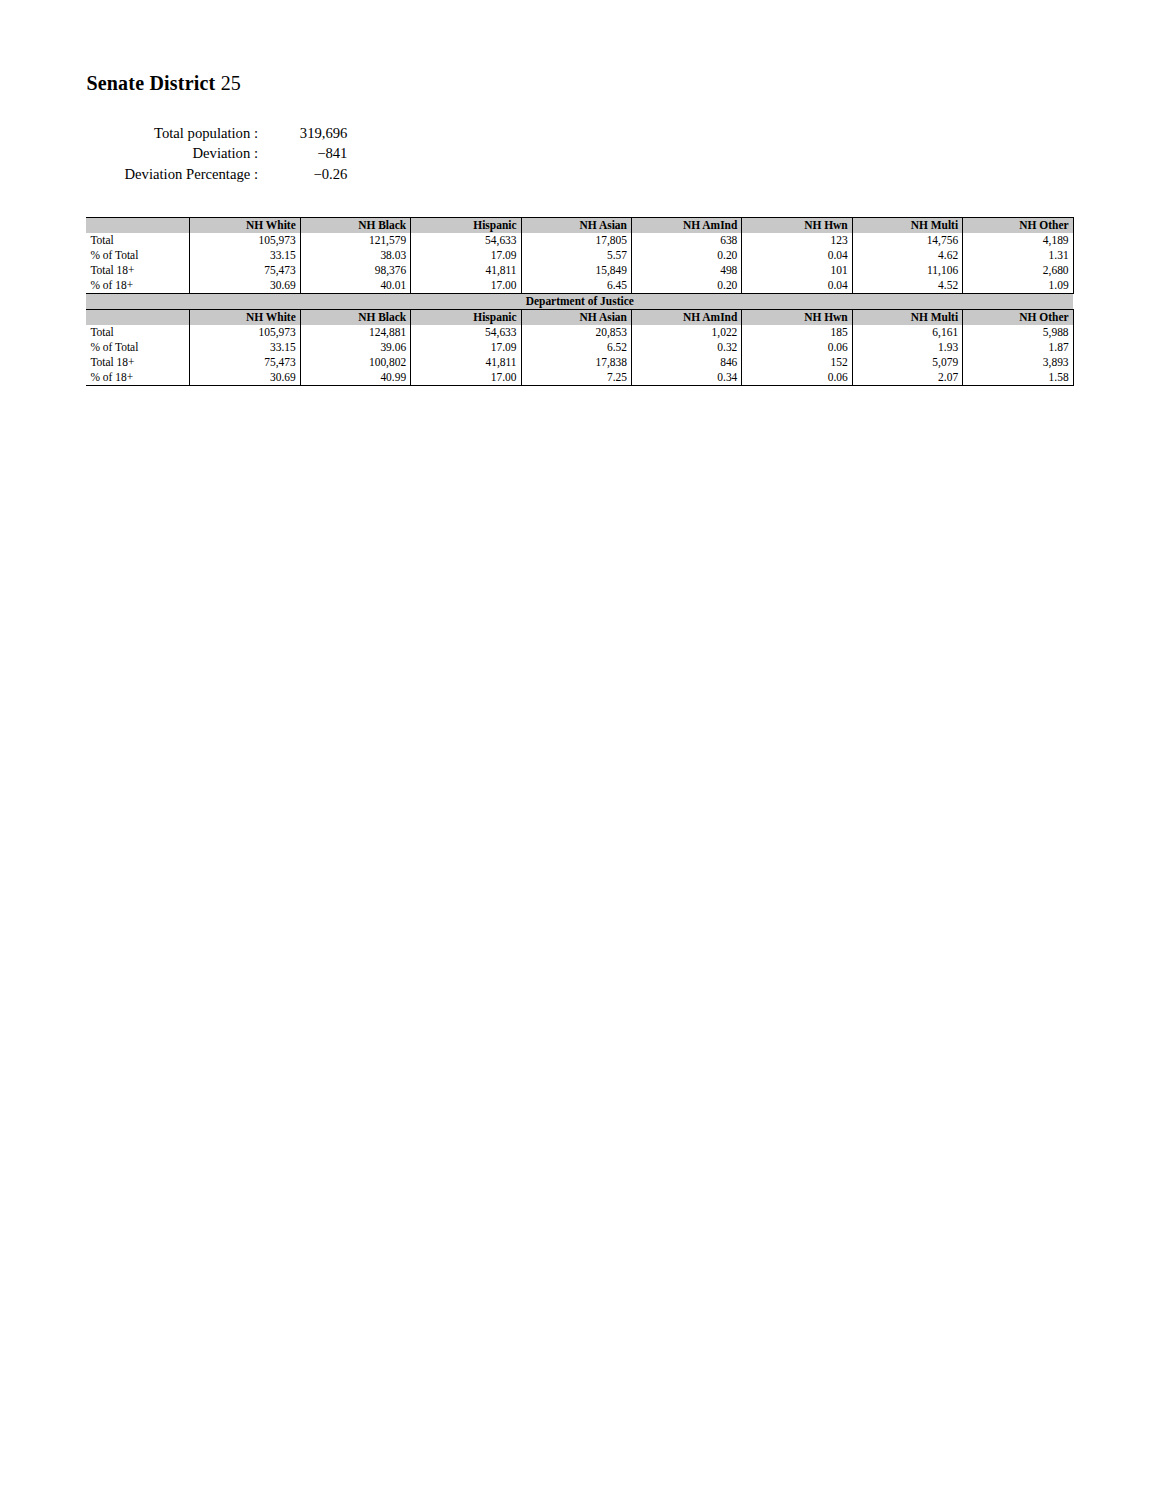Senate District 25
| Total population : | 319,696 |
| Deviation : | −841 |
| Deviation Percentage : | −0.26 |
| | NH White | NH Black | Hispanic | NH Asian | NH AmInd | NH Hwn | NH Multi | NH Other |
| --- | --- | --- | --- | --- | --- | --- | --- | --- |
| Total | 105,973 | 121,579 | 54,633 | 17,805 | 638 | 123 | 14,756 | 4,189 |
| % of Total | 33.15 | 38.03 | 17.09 | 5.57 | 0.20 | 0.04 | 4.62 | 1.31 |
| Total 18+ | 75,473 | 98,376 | 41,811 | 15,849 | 498 | 101 | 11,106 | 2,680 |
| % of 18+ | 30.69 | 40.01 | 17.00 | 6.45 | 0.20 | 0.04 | 4.52 | 1.09 |
| Department of Justice |
| | NH White | NH Black | Hispanic | NH Asian | NH AmInd | NH Hwn | NH Multi | NH Other |
| Total | 105,973 | 124,881 | 54,633 | 20,853 | 1,022 | 185 | 6,161 | 5,988 |
| % of Total | 33.15 | 39.06 | 17.09 | 6.52 | 0.32 | 0.06 | 1.93 | 1.87 |
| Total 18+ | 75,473 | 100,802 | 41,811 | 17,838 | 846 | 152 | 5,079 | 3,893 |
| % of 18+ | 30.69 | 40.99 | 17.00 | 7.25 | 0.34 | 0.06 | 2.07 | 1.58 |